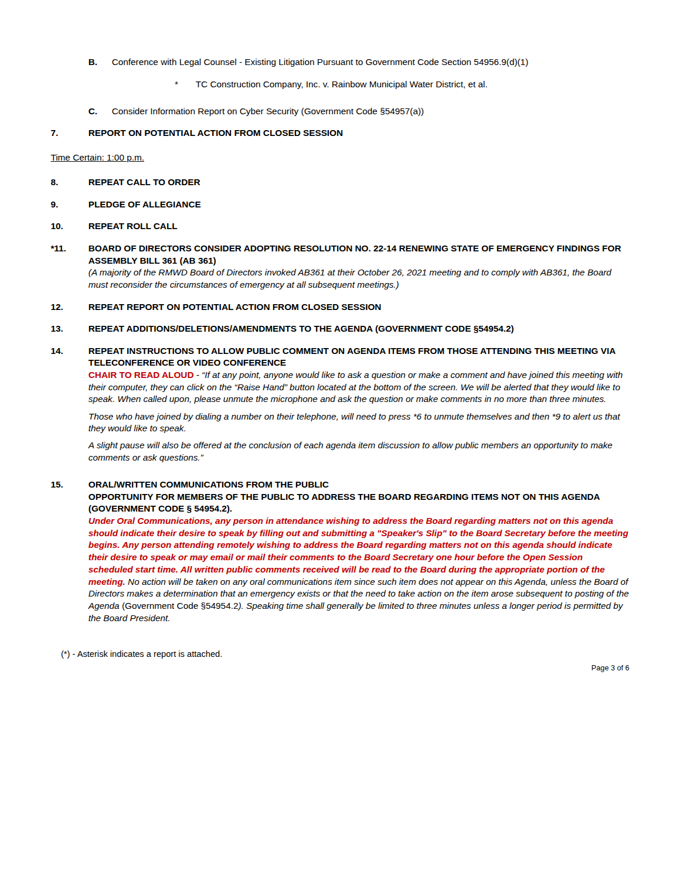B.
Conference with Legal Counsel - Existing Litigation Pursuant to Government Code Section 54956.9(d)(1)
* TC Construction Company, Inc. v. Rainbow Municipal Water District, et al.
C.
Consider Information Report on Cyber Security (Government Code §54957(a))
7.
Report on Potential Action from Closed Session
Time Certain: 1:00 p.m.
8.
Repeat Call to Order
9.
Pledge of Allegiance
10.
Repeat Roll Call
*11.
Board of Directors Consider Adopting Resolution No. 22-14 Renewing State of Emergency Findings for Assembly Bill 361 (AB 361)
(A majority of the RMWD Board of Directors invoked AB361 at their October 26, 2021 meeting and to comply with AB361, the Board must reconsider the circumstances of emergency at all subsequent meetings.)
12.
Repeat Report on Potential Action from Closed Session
13.
Repeat Additions/Deletions/Amendments to the Agenda (Government Code §54954.2)
14.
Repeat Instructions to Allow Public Comment on Agenda Items from Those Attending This Meeting via Teleconference or Video Conference
CHAIR TO READ ALOUD - “If at any point, anyone would like to ask a question or make a comment and have joined this meeting with their computer, they can click on the “Raise Hand” button located at the bottom of the screen. We will be alerted that they would like to speak. When called upon, please unmute the microphone and ask the question or make comments in no more than three minutes.
Those who have joined by dialing a number on their telephone, will need to press *6 to unmute themselves and then *9 to alert us that they would like to speak.
A slight pause will also be offered at the conclusion of each agenda item discussion to allow public members an opportunity to make comments or ask questions.”
15.
Oral/Written Communications from the Public
Opportunity for Members of the Public to Address the Board Regarding Items Not on This Agenda (Government Code § 54954.2).
Under Oral Communications, any person in attendance wishing to address the Board regarding matters not on this agenda should indicate their desire to speak by filling out and submitting a "Speaker's Slip" to the Board Secretary before the meeting begins. Any person attending remotely wishing to address the Board regarding matters not on this agenda should indicate their desire to speak or may email or mail their comments to the Board Secretary one hour before the Open Session scheduled start time. All written public comments received will be read to the Board during the appropriate portion of the meeting. No action will be taken on any oral communications item since such item does not appear on this Agenda, unless the Board of Directors makes a determination that an emergency exists or that the need to take action on the item arose subsequent to posting of the Agenda (Government Code §54954.2). Speaking time shall generally be limited to three minutes unless a longer period is permitted by the Board President.
(*) - Asterisk indicates a report is attached.
Page 3 of 6